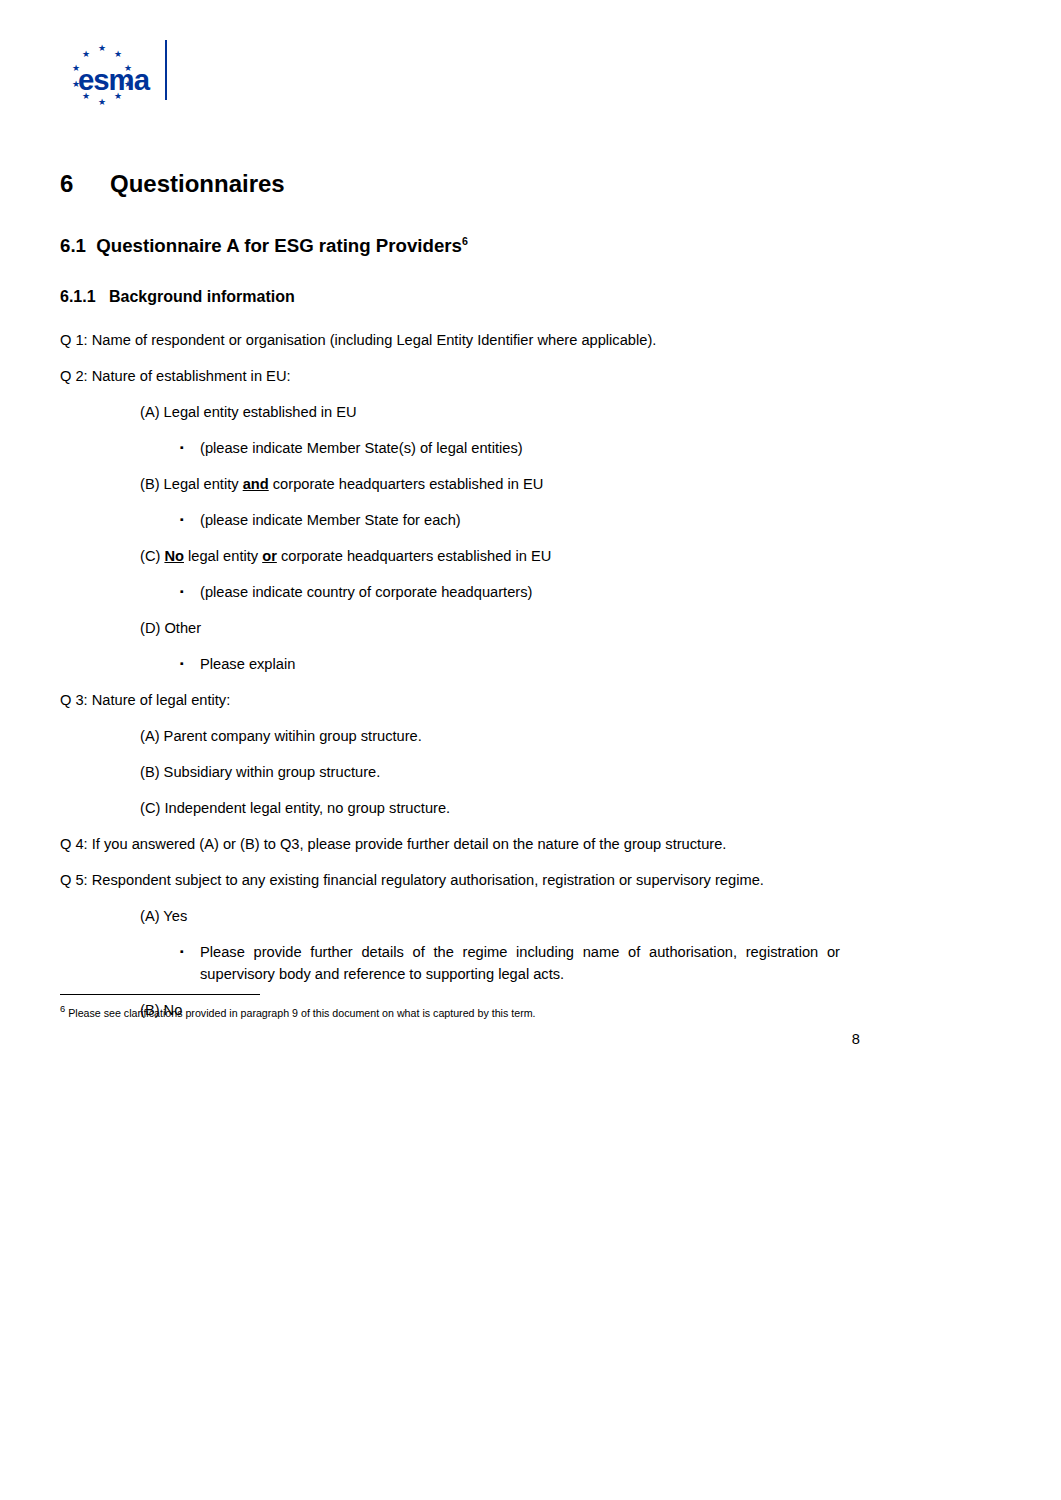★ ★ ★ ★ ★ ★ ★ ★ ★ ★ esma
6 Questionnaires
6.1 Questionnaire A for ESG rating Providers6
6.1.1 Background information
Q 1: Name of respondent or organisation (including Legal Entity Identifier where applicable).
Q 2: Nature of establishment in EU:
(A) Legal entity established in EU
(please indicate Member State(s) of legal entities)
(B) Legal entity and corporate headquarters established in EU
(please indicate Member State for each)
(C) No legal entity or corporate headquarters established in EU
(please indicate country of corporate headquarters)
(D) Other
Please explain
Q 3: Nature of legal entity:
(A) Parent company witihin group structure.
(B) Subsidiary within group structure.
(C) Independent legal entity, no group structure.
Q 4: If you answered (A) or (B) to Q3, please provide further detail on the nature of the group structure.
Q 5: Respondent subject to any existing financial regulatory authorisation, registration or supervisory regime.
(A) Yes
Please provide further details of the regime including name of authorisation, registration or supervisory body and reference to supporting legal acts.
(B) No
6 Please see clarifications provided in paragraph 9 of this document on what is captured by this term.
8